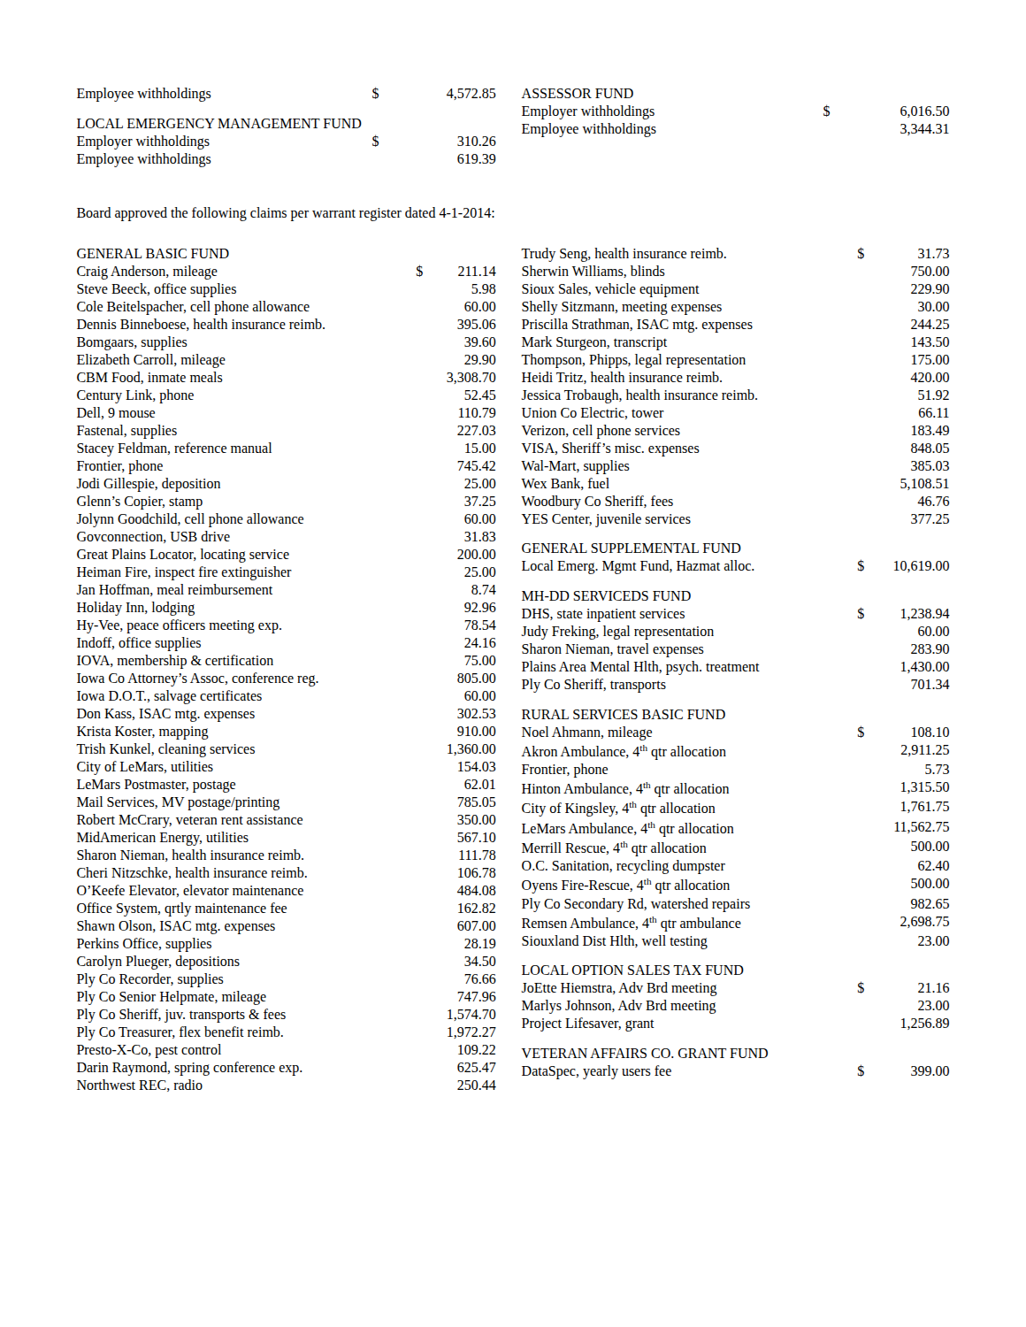| / Employee withholdings / $ / 4,572.85 / / LOCAL EMERGENCY MANAGEMENT FUND / / Employer withholdings / $ / 310.26 / / Employee withholdings / / 619.39 / | / ASSESSOR FUND / / Employer withholdings / $ / 6,016.50 / / Employee withholdings / / 3,344.31 / |
Board approved the following claims per warrant register dated 4-1-2014:
| / GENERAL BASIC FUND / / Craig Anderson, mileage / $ / 211.14 / / Steve Beeck, office supplies / / 5.98 / / Cole Beitelspacher, cell phone allowance / / 60.00 / / Dennis Binneboese, health insurance reimb. / / 395.06 / / Bomgaars, supplies / / 39.60 / / Elizabeth Carroll, mileage / / 29.90 / / CBM Food, inmate meals / / 3,308.70 / / Century Link, phone / / 52.45 / / Dell, 9 mouse / / 110.79 / / Fastenal, supplies / / 227.03 / / Stacey Feldman, reference manual / / 15.00 / / Frontier, phone / / 745.42 / / Jodi Gillespie, deposition / / 25.00 / / Glenn’s Copier, stamp / / 37.25 / / Jolynn Goodchild, cell phone allowance / / 60.00 / / Govconnection, USB drive / / 31.83 / / Great Plains Locator, locating service / / 200.00 / / Heiman Fire, inspect fire extinguisher / / 25.00 / / Jan Hoffman, meal reimbursement / / 8.74 / / Holiday Inn, lodging / / 92.96 / / Hy-Vee, peace officers meeting exp. / / 78.54 / / Indoff, office supplies / / 24.16 / / IOVA, membership & certification / / 75.00 / / Iowa Co Attorney’s Assoc, conference reg. / / 805.00 / / Iowa D.O.T., salvage certificates / / 60.00 / / Don Kass, ISAC mtg. expenses / / 302.53 / / Krista Koster, mapping / / 910.00 / / Trish Kunkel, cleaning services / / 1,360.00 / / City of LeMars, utilities / / 154.03 / / LeMars Postmaster, postage / / 62.01 / / Mail Services, MV postage/printing / / 785.05 / / Robert McCrary, veteran rent assistance / / 350.00 / / MidAmerican Energy, utilities / / 567.10 / / Sharon Nieman, health insurance reimb. / / 111.78 / / Cheri Nitzschke, health insurance reimb. / / 106.78 / / O’Keefe Elevator, elevator maintenance / / 484.08 / / Office System, qrtly maintenance fee / / 162.82 / / Shawn Olson, ISAC mtg. expenses / / 607.00 / / Perkins Office, supplies / / 28.19 / / Carolyn Plueger, depositions / / 34.50 / / Ply Co Recorder, supplies / / 76.66 / / Ply Co Senior Helpmate, mileage / / 747.96 / / Ply Co Sheriff, juv. transports & fees / / 1,574.70 / / Ply Co Treasurer, flex benefit reimb. / / 1,972.27 / / Presto-X-Co, pest control / / 109.22 / / Darin Raymond, spring conference exp. / / 625.47 / / Northwest REC, radio / / 250.44 / | / Trudy Seng, health insurance reimb. / $ / 31.73 / / Sherwin Williams, blinds / / 750.00 / / Sioux Sales, vehicle equipment / / 229.90 / / Shelly Sitzmann, meeting expenses / / 30.00 / / Priscilla Strathman, ISAC mtg. expenses / / 244.25 / / Mark Sturgeon, transcript / / 143.50 / / Thompson, Phipps, legal representation / / 175.00 / / Heidi Tritz, health insurance reimb. / / 420.00 / / Jessica Trobaugh, health insurance reimb. / / 51.92 / / Union Co Electric, tower / / 66.11 / / Verizon, cell phone services / / 183.49 / / VISA, Sheriff’s misc. expenses / / 848.05 / / Wal-Mart, supplies / / 385.03 / / Wex Bank, fuel / / 5,108.51 / / Woodbury Co Sheriff, fees / / 46.76 / / YES Center, juvenile services / / 377.25 / / GENERAL SUPPLEMENTAL FUND / / Local Emerg. Mgmt Fund, Hazmat alloc. / $ / 10,619.00 / / MH-DD SERVICEDS FUND / / DHS, state inpatient services / $ / 1,238.94 / / Judy Freking, legal representation / / 60.00 / / Sharon Nieman, travel expenses / / 283.90 / / Plains Area Mental Hlth, psych. treatment / / 1,430.00 / / Ply Co Sheriff, transports / / 701.34 / / RURAL SERVICES BASIC FUND / / Noel Ahmann, mileage / $ / 108.10 / / Akron Ambulance, 4 th qtr allocation / / 2,911.25 / / Frontier, phone / / 5.73 / / Hinton Ambulance, 4 th qtr allocation / / 1,315.50 / / City of Kingsley, 4 th qtr allocation / / 1,761.75 / / LeMars Ambulance, 4 th qtr allocation / / 11,562.75 / / Merrill Rescue, 4 th qtr allocation / / 500.00 / / O.C. Sanitation, recycling dumpster / / 62.40 / / Oyens Fire-Rescue, 4 th qtr allocation / / 500.00 / / Ply Co Secondary Rd, watershed repairs / / 982.65 / / Remsen Ambulance, 4 th qtr ambulance / / 2,698.75 / / Siouxland Dist Hlth, well testing / / 23.00 / / LOCAL OPTION SALES TAX FUND / / JoEtte Hiemstra, Adv Brd meeting / $ / 21.16 / / Marlys Johnson, Adv Brd meeting / / 23.00 / / Project Lifesaver, grant / / 1,256.89 / / VETERAN AFFAIRS CO. GRANT FUND / / DataSpec, yearly users fee / $ / 399.00 / |